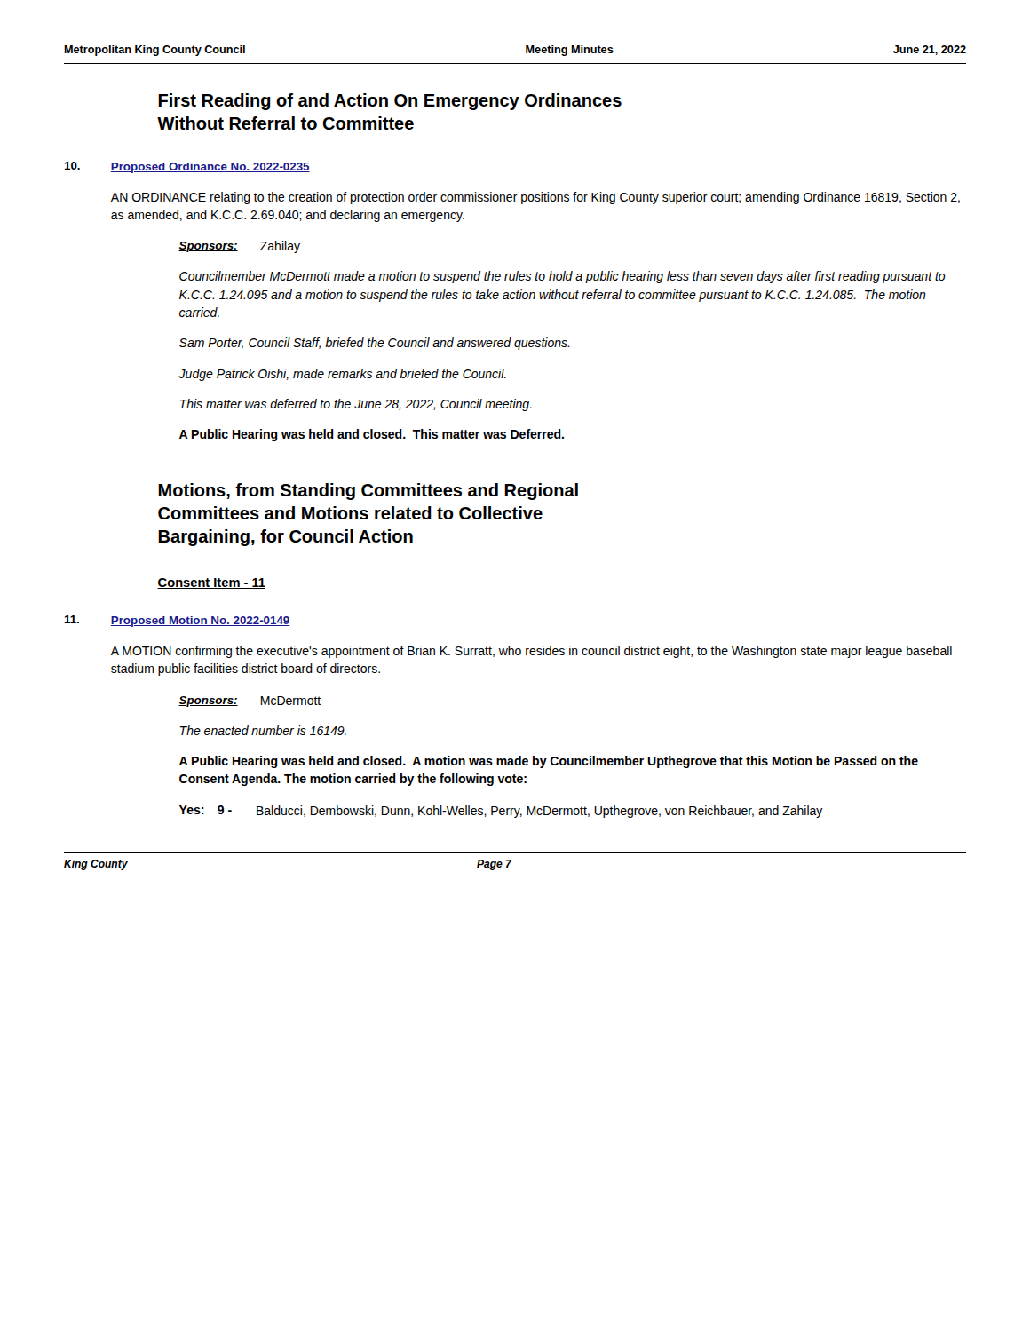Metropolitan King County Council
Meeting Minutes
June 21, 2022
First Reading of and Action On Emergency Ordinances
Without Referral to Committee
10.
Proposed Ordinance No. 2022-0235
AN ORDINANCE relating to the creation of protection order commissioner positions for King County superior court; amending Ordinance 16819, Section 2, as amended, and K.C.C. 2.69.040; and declaring an emergency.
Sponsors:
Zahilay
Councilmember McDermott made a motion to suspend the rules to hold a public hearing less than seven days after first reading pursuant to K.C.C. 1.24.095 and a motion to suspend the rules to take action without referral to committee pursuant to K.C.C. 1.24.085. The motion carried.
Sam Porter, Council Staff, briefed the Council and answered questions.
Judge Patrick Oishi, made remarks and briefed the Council.
This matter was deferred to the June 28, 2022, Council meeting.
A Public Hearing was held and closed. This matter was Deferred.
Motions, from Standing Committees and Regional
Committees and Motions related to Collective
Bargaining, for Council Action
Consent Item - 11
11.
Proposed Motion No. 2022-0149
A MOTION confirming the executive's appointment of Brian K. Surratt, who resides in council district eight, to the Washington state major league baseball stadium public facilities district board of directors.
Sponsors:
McDermott
The enacted number is 16149.
A Public Hearing was held and closed. A motion was made by Councilmember Upthegrove that this Motion be Passed on the Consent Agenda. The motion carried by the following vote:
Yes:
9 -
Balducci, Dembowski, Dunn, Kohl-Welles, Perry, McDermott, Upthegrove, von Reichbauer, and Zahilay
King County
Page 7